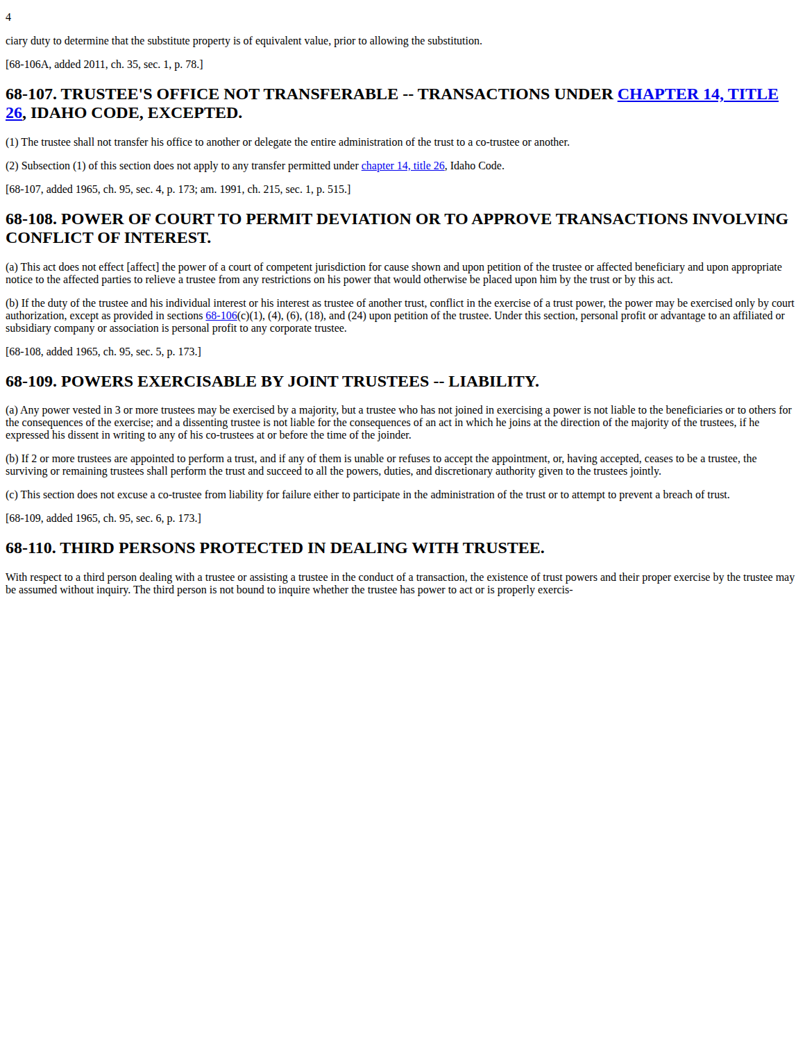4
ciary duty to determine that the substitute property is of equivalent value, prior to allowing the substitution.
[68-106A, added 2011, ch. 35, sec. 1, p. 78.]
68-107. TRUSTEE'S OFFICE NOT TRANSFERABLE -- TRANSACTIONS UNDER CHAPTER 14, TITLE 26, IDAHO CODE, EXCEPTED.
(1) The trustee shall not transfer his office to another or delegate the entire administration of the trust to a co-trustee or another.
(2) Subsection (1) of this section does not apply to any transfer permitted under chapter 14, title 26, Idaho Code.
[68-107, added 1965, ch. 95, sec. 4, p. 173; am. 1991, ch. 215, sec. 1, p. 515.]
68-108. POWER OF COURT TO PERMIT DEVIATION OR TO APPROVE TRANSACTIONS INVOLVING CONFLICT OF INTEREST.
(a) This act does not effect [affect] the power of a court of competent jurisdiction for cause shown and upon petition of the trustee or affected beneficiary and upon appropriate notice to the affected parties to relieve a trustee from any restrictions on his power that would otherwise be placed upon him by the trust or by this act.
(b) If the duty of the trustee and his individual interest or his interest as trustee of another trust, conflict in the exercise of a trust power, the power may be exercised only by court authorization, except as provided in sections 68-106(c)(1), (4), (6), (18), and (24) upon petition of the trustee. Under this section, personal profit or advantage to an affiliated or subsidiary company or association is personal profit to any corporate trustee.
[68-108, added 1965, ch. 95, sec. 5, p. 173.]
68-109. POWERS EXERCISABLE BY JOINT TRUSTEES -- LIABILITY.
(a) Any power vested in 3 or more trustees may be exercised by a majority, but a trustee who has not joined in exercising a power is not liable to the beneficiaries or to others for the consequences of the exercise; and a dissenting trustee is not liable for the consequences of an act in which he joins at the direction of the majority of the trustees, if he expressed his dissent in writing to any of his co-trustees at or before the time of the joinder.
(b) If 2 or more trustees are appointed to perform a trust, and if any of them is unable or refuses to accept the appointment, or, having accepted, ceases to be a trustee, the surviving or remaining trustees shall perform the trust and succeed to all the powers, duties, and discretionary authority given to the trustees jointly.
(c) This section does not excuse a co-trustee from liability for failure either to participate in the administration of the trust or to attempt to prevent a breach of trust.
[68-109, added 1965, ch. 95, sec. 6, p. 173.]
68-110. THIRD PERSONS PROTECTED IN DEALING WITH TRUSTEE.
With respect to a third person dealing with a trustee or assisting a trustee in the conduct of a transaction, the existence of trust powers and their proper exercise by the trustee may be assumed without inquiry. The third person is not bound to inquire whether the trustee has power to act or is properly exercis-